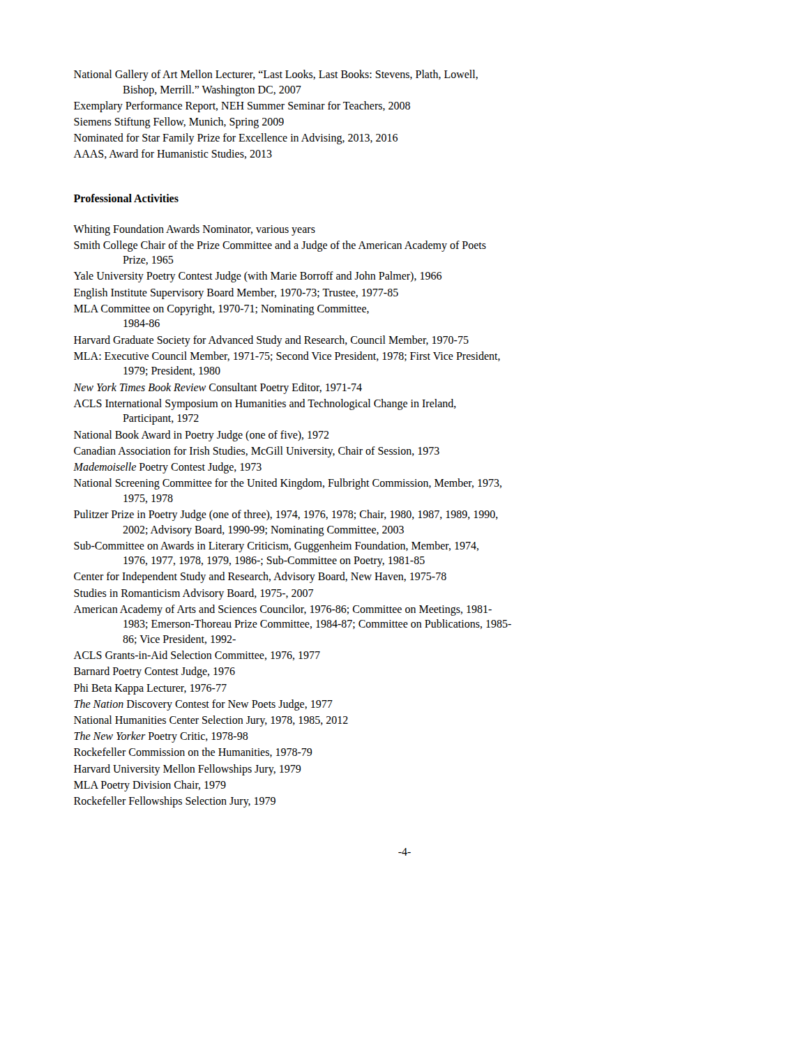National Gallery of Art Mellon Lecturer, “Last Looks, Last Books: Stevens, Plath, Lowell,Bishop, Merrill.” Washington DC, 2007
Exemplary Performance Report, NEH Summer Seminar for Teachers, 2008
Siemens Stiftung Fellow, Munich, Spring 2009
Nominated for Star Family Prize for Excellence in Advising, 2013, 2016
AAAS, Award for Humanistic Studies, 2013
Professional Activities
Whiting Foundation Awards Nominator, various years
Smith College Chair of the Prize Committee and a Judge of the American Academy of PoetsPrize, 1965
Yale University Poetry Contest Judge (with Marie Borroff and John Palmer), 1966
English Institute Supervisory Board Member, 1970-73; Trustee, 1977-85
MLA Committee on Copyright, 1970-71; Nominating Committee,1984-86
Harvard Graduate Society for Advanced Study and Research, Council Member, 1970-75
MLA: Executive Council Member, 1971-75; Second Vice President, 1978; First Vice President,1979; President, 1980
New York Times Book Review Consultant Poetry Editor, 1971-74
ACLS International Symposium on Humanities and Technological Change in Ireland,Participant, 1972
National Book Award in Poetry Judge (one of five), 1972
Canadian Association for Irish Studies, McGill University, Chair of Session, 1973
Mademoiselle Poetry Contest Judge, 1973
National Screening Committee for the United Kingdom, Fulbright Commission, Member, 1973,1975, 1978
Pulitzer Prize in Poetry Judge (one of three), 1974, 1976, 1978; Chair, 1980, 1987, 1989, 1990,2002; Advisory Board, 1990-99; Nominating Committee, 2003
Sub-Committee on Awards in Literary Criticism, Guggenheim Foundation, Member, 1974,1976, 1977, 1978, 1979, 1986-; Sub-Committee on Poetry, 1981-85
Center for Independent Study and Research, Advisory Board, New Haven, 1975-78
Studies in Romanticism Advisory Board, 1975-, 2007
American Academy of Arts and Sciences Councilor, 1976-86; Committee on Meetings, 1981-1983; Emerson-Thoreau Prize Committee, 1984-87; Committee on Publications, 1985-86; Vice President, 1992-
ACLS Grants-in-Aid Selection Committee, 1976, 1977
Barnard Poetry Contest Judge, 1976
Phi Beta Kappa Lecturer, 1976-77
The Nation Discovery Contest for New Poets Judge, 1977
National Humanities Center Selection Jury, 1978, 1985, 2012
The New Yorker Poetry Critic, 1978-98
Rockefeller Commission on the Humanities, 1978-79
Harvard University Mellon Fellowships Jury, 1979
MLA Poetry Division Chair, 1979
Rockefeller Fellowships Selection Jury, 1979
-4-